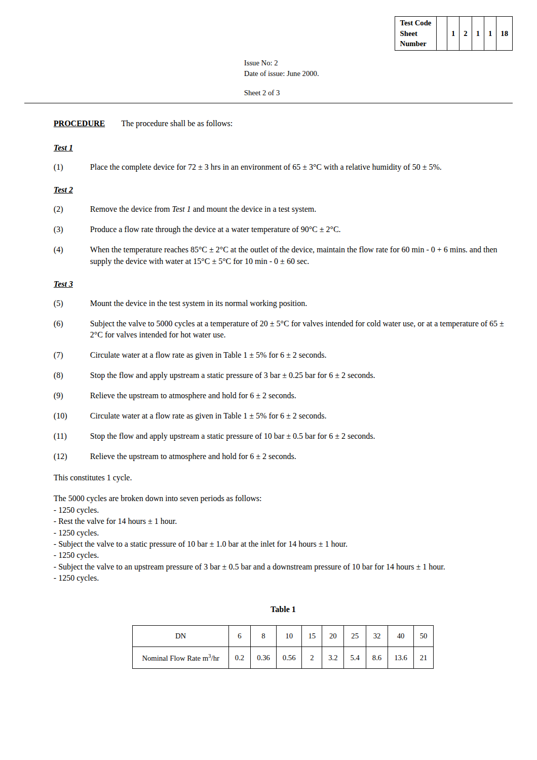| Test Code Sheet Number | | 1 | 2 | 1 | 1 | 18 |
Issue No: 2
Date of issue: June 2000.
Sheet 2 of 3
PROCEDUREThe procedure shall be as follows:
Test 1
(1)
Place the complete device for 72 ± 3 hrs in an environment of 65 ± 3°C with a relative humidity of 50 ± 5%.
Test 2
(2)
Remove the device from Test 1 and mount the device in a test system.
(3)
Produce a flow rate through the device at a water temperature of 90°C ± 2°C.
(4)
When the temperature reaches 85°C ± 2°C at the outlet of the device, maintain the flow rate for 60 min - 0 + 6 mins. and then supply the device with water at 15°C ± 5°C for 10 min - 0 ± 60 sec.
Test 3
(5)
Mount the device in the test system in its normal working position.
(6)
Subject the valve to 5000 cycles at a temperature of 20 ± 5°C for valves intended for cold water use, or at a temperature of 65 ± 2°C for valves intended for hot water use.
(7)
Circulate water at a flow rate as given in Table 1 ± 5% for 6 ± 2 seconds.
(8)
Stop the flow and apply upstream a static pressure of 3 bar ± 0.25 bar for 6 ± 2 seconds.
(9)
Relieve the upstream to atmosphere and hold for 6 ± 2 seconds.
(10)
Circulate water at a flow rate as given in Table 1 ± 5% for 6 ± 2 seconds.
(11)
Stop the flow and apply upstream a static pressure of 10 bar ± 0.5 bar for 6 ± 2 seconds.
(12)
Relieve the upstream to atmosphere and hold for 6 ± 2 seconds.
This constitutes 1 cycle.
The 5000 cycles are broken down into seven periods as follows:
- 1250 cycles.
- Rest the valve for 14 hours ± 1 hour.
- 1250 cycles.
- Subject the valve to a static pressure of 10 bar ± 1.0 bar at the inlet for 14 hours ± 1 hour.
- 1250 cycles.
- Subject the valve to an upstream pressure of 3 bar ± 0.5 bar and a downstream pressure of 10 bar for 14 hours ± 1 hour.
- 1250 cycles.
Table 1
| DN | 6 | 8 | 10 | 15 | 20 | 25 | 32 | 40 | 50 |
| Nominal Flow Rate m 3 /hr | 0.2 | 0.36 | 0.56 | 2 | 3.2 | 5.4 | 8.6 | 13.6 | 21 |